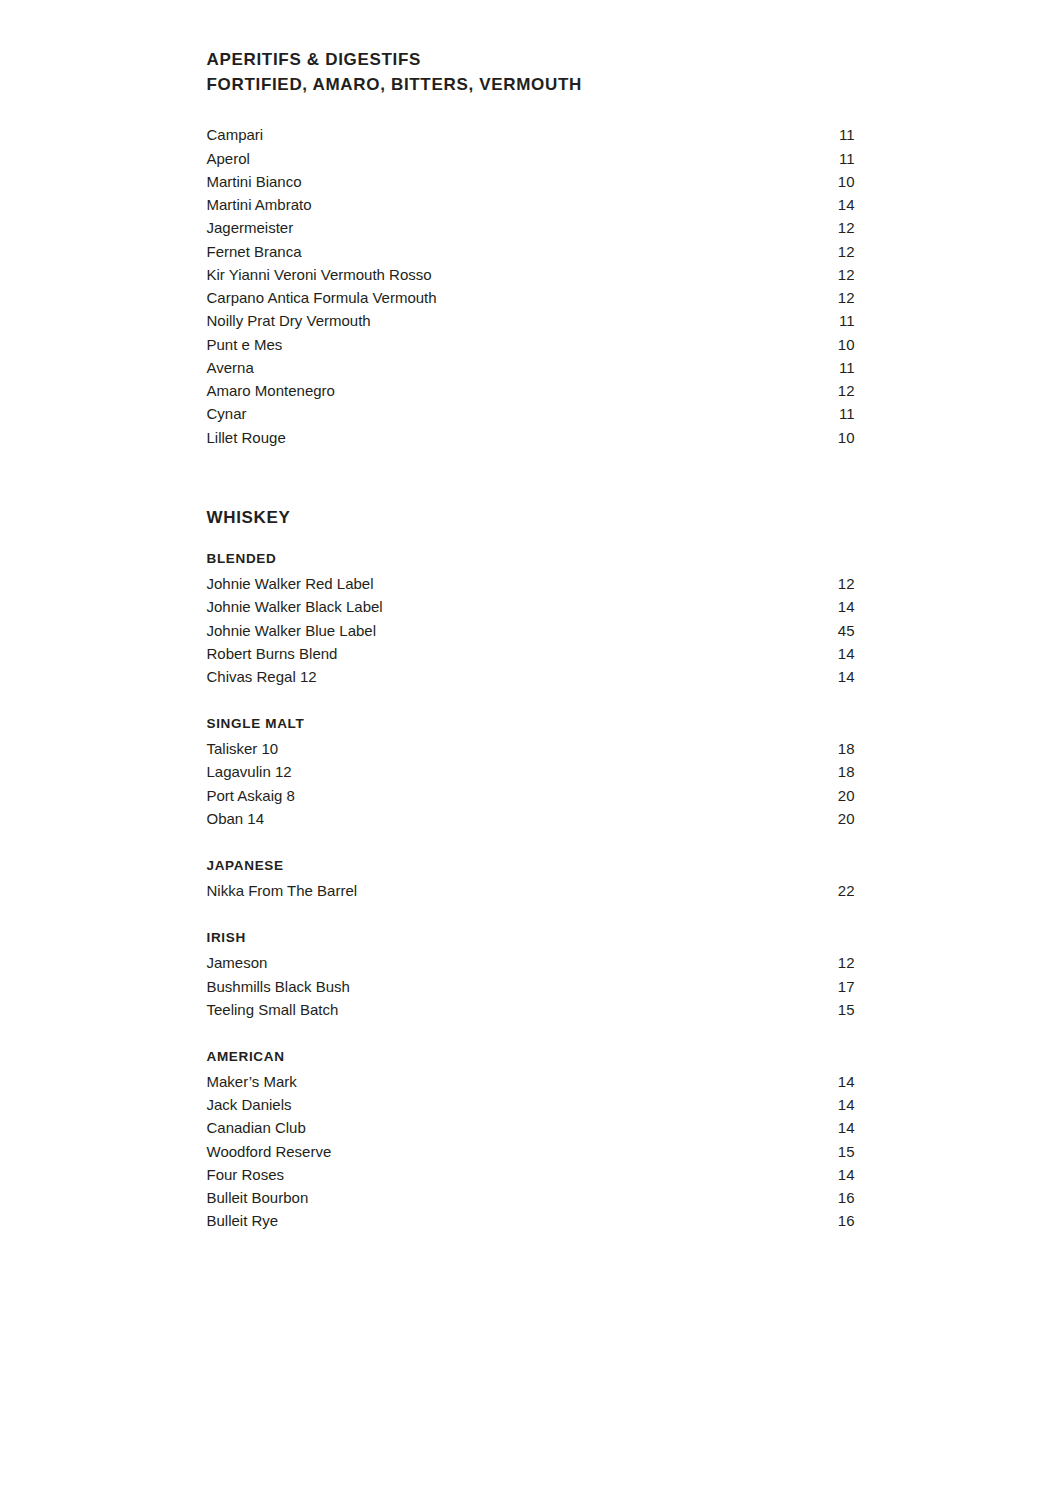Aperitifs & Digestifs Fortified, Amaro, Bitters, Vermouth
Campari 11
Aperol 11
Martini Bianco 10
Martini Ambrato 14
Jagermeister 12
Fernet Branca 12
Kir Yianni Veroni Vermouth Rosso 12
Carpano Antica Formula Vermouth 12
Noilly Prat Dry Vermouth 11
Punt e Mes 10
Averna 11
Amaro Montenegro 12
Cynar 11
Lillet Rouge 10
Whiskey
Blended
Johnie Walker Red Label 12
Johnie Walker Black Label 14
Johnie Walker Blue Label 45
Robert Burns Blend 14
Chivas Regal 1214
Single Malt
Talisker 1018
Lagavulin 1218
Port Askaig 820
Oban 1420
Japanese
Nikka From The Barrel 22
Irish
Jameson 12
Bushmills Black Bush 17
Teeling Small Batch 15
American
Maker’s Mark 14
Jack Daniels 14
Canadian Club 14
Woodford Reserve 15
Four Roses 14
Bulleit Bourbon 16
Bulleit Rye 16